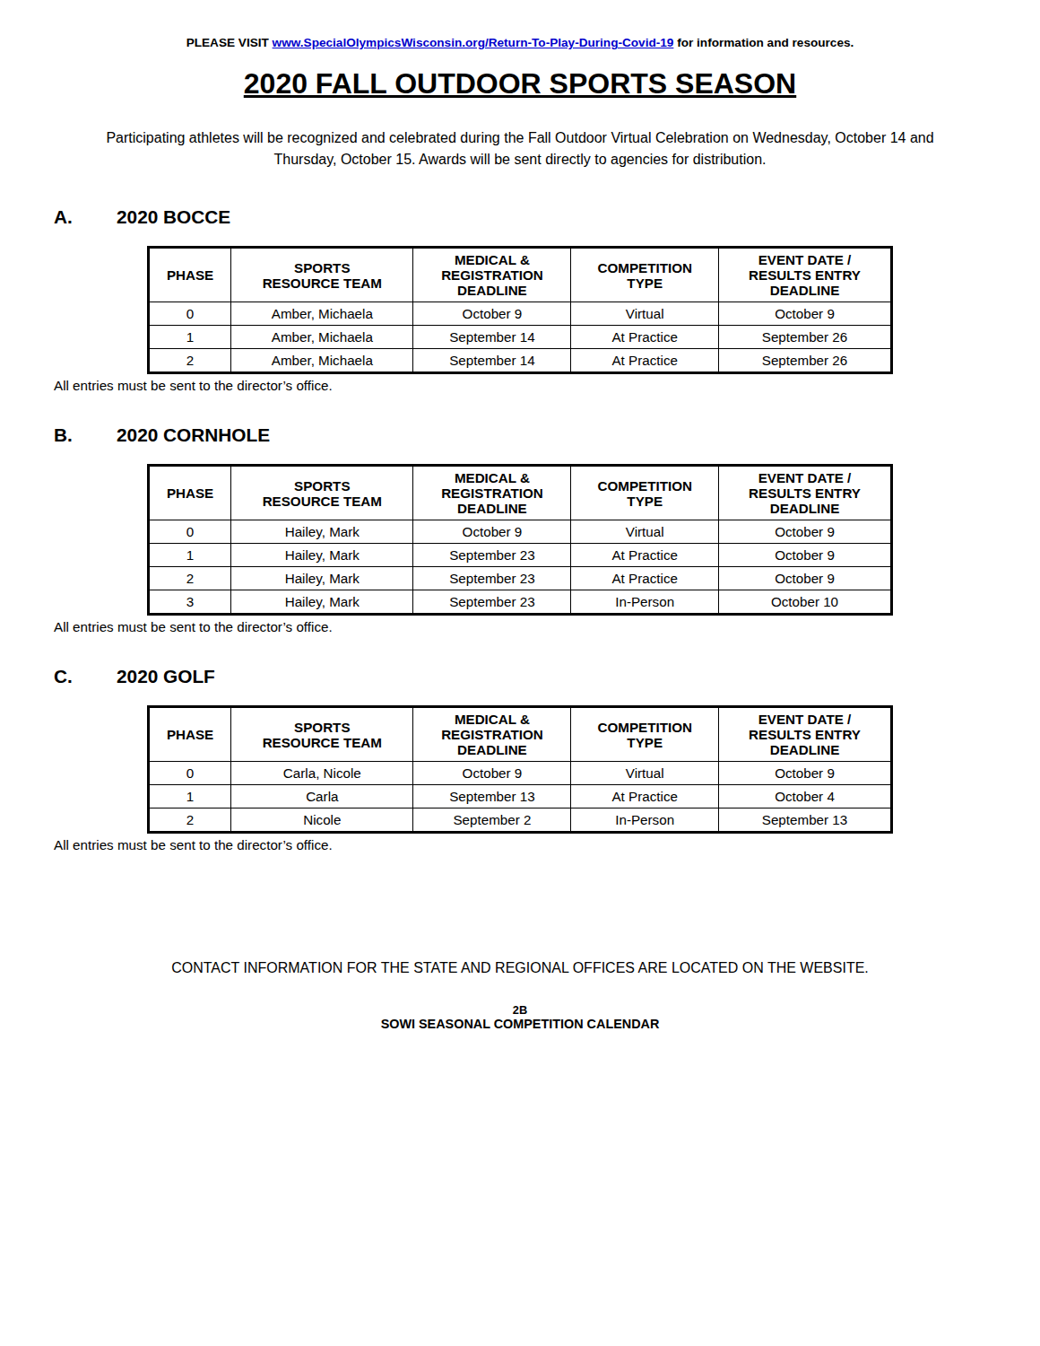PLEASE VISIT www.SpecialOlympicsWisconsin.org/Return-To-Play-During-Covid-19 for information and resources.
2020 FALL OUTDOOR SPORTS SEASON
Participating athletes will be recognized and celebrated during the Fall Outdoor Virtual Celebration on Wednesday, October 14 and Thursday, October 15. Awards will be sent directly to agencies for distribution.
A. 2020 BOCCE
| PHASE | SPORTS RESOURCE TEAM | MEDICAL & REGISTRATION DEADLINE | COMPETITION TYPE | EVENT DATE / RESULTS ENTRY DEADLINE |
| --- | --- | --- | --- | --- |
| 0 | Amber, Michaela | October 9 | Virtual | October 9 |
| 1 | Amber, Michaela | September 14 | At Practice | September 26 |
| 2 | Amber, Michaela | September 14 | At Practice | September 26 |
All entries must be sent to the director’s office.
B. 2020 CORNHOLE
| PHASE | SPORTS RESOURCE TEAM | MEDICAL & REGISTRATION DEADLINE | COMPETITION TYPE | EVENT DATE / RESULTS ENTRY DEADLINE |
| --- | --- | --- | --- | --- |
| 0 | Hailey, Mark | October 9 | Virtual | October 9 |
| 1 | Hailey, Mark | September 23 | At Practice | October 9 |
| 2 | Hailey, Mark | September 23 | At Practice | October 9 |
| 3 | Hailey, Mark | September 23 | In-Person | October 10 |
All entries must be sent to the director’s office.
C. 2020 GOLF
| PHASE | SPORTS RESOURCE TEAM | MEDICAL & REGISTRATION DEADLINE | COMPETITION TYPE | EVENT DATE / RESULTS ENTRY DEADLINE |
| --- | --- | --- | --- | --- |
| 0 | Carla, Nicole | October 9 | Virtual | October 9 |
| 1 | Carla | September 13 | At Practice | October 4 |
| 2 | Nicole | September 2 | In-Person | September 13 |
All entries must be sent to the director’s office.
CONTACT INFORMATION FOR THE STATE AND REGIONAL OFFICES ARE LOCATED ON THE WEBSITE.
2B
SOWI SEASONAL COMPETITION CALENDAR